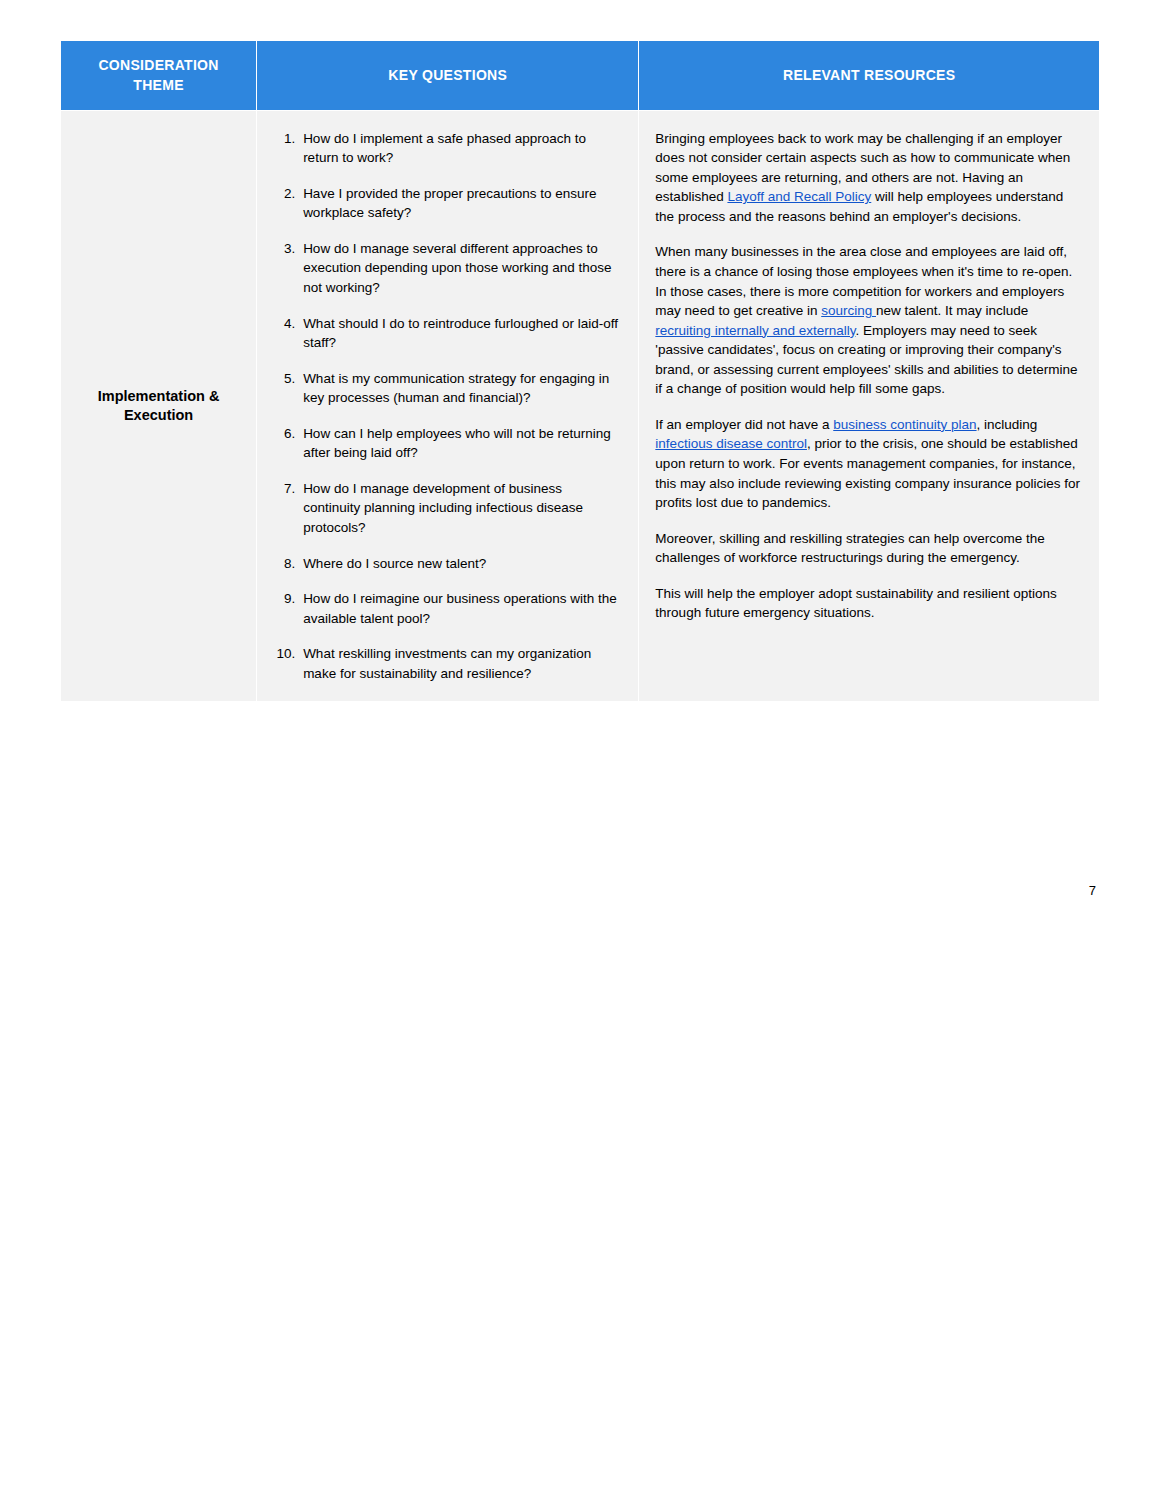| CONSIDERATION THEME | KEY QUESTIONS | RELEVANT RESOURCES |
| --- | --- | --- |
| Implementation & Execution | How do I implement a safe phased approach to return to work? Have I provided the proper precautions to ensure workplace safety? How do I manage several different approaches to execution depending upon those working and those not working? What should I do to reintroduce furloughed or laid-off staff? What is my communication strategy for engaging in key processes (human and financial)? How can I help employees who will not be returning after being laid off? How do I manage development of business continuity planning including infectious disease protocols? Where do I source new talent? How do I reimagine our business operations with the available talent pool? What reskilling investments can my organization make for sustainability and resilience? | Bringing employees back to work may be challenging if an employer does not consider certain aspects such as how to communicate when some employees are returning, and others are not. Having an established Layoff and Recall Policy will help employees understand the process and the reasons behind an employer's decisions. When many businesses in the area close and employees are laid off, there is a chance of losing those employees when it's time to re-open. In those cases, there is more competition for workers and employers may need to get creative in sourcing new talent. It may include recruiting internally and externally . Employers may need to seek 'passive candidates', focus on creating or improving their company's brand, or assessing current employees' skills and abilities to determine if a change of position would help fill some gaps. If an employer did not have a business continuity plan , including infectious disease control , prior to the crisis, one should be established upon return to work. For events management companies, for instance, this may also include reviewing existing company insurance policies for profits lost due to pandemics. Moreover, skilling and reskilling strategies can help overcome the challenges of workforce restructurings during the emergency. This will help the employer adopt sustainability and resilient options through future emergency situations. |
7